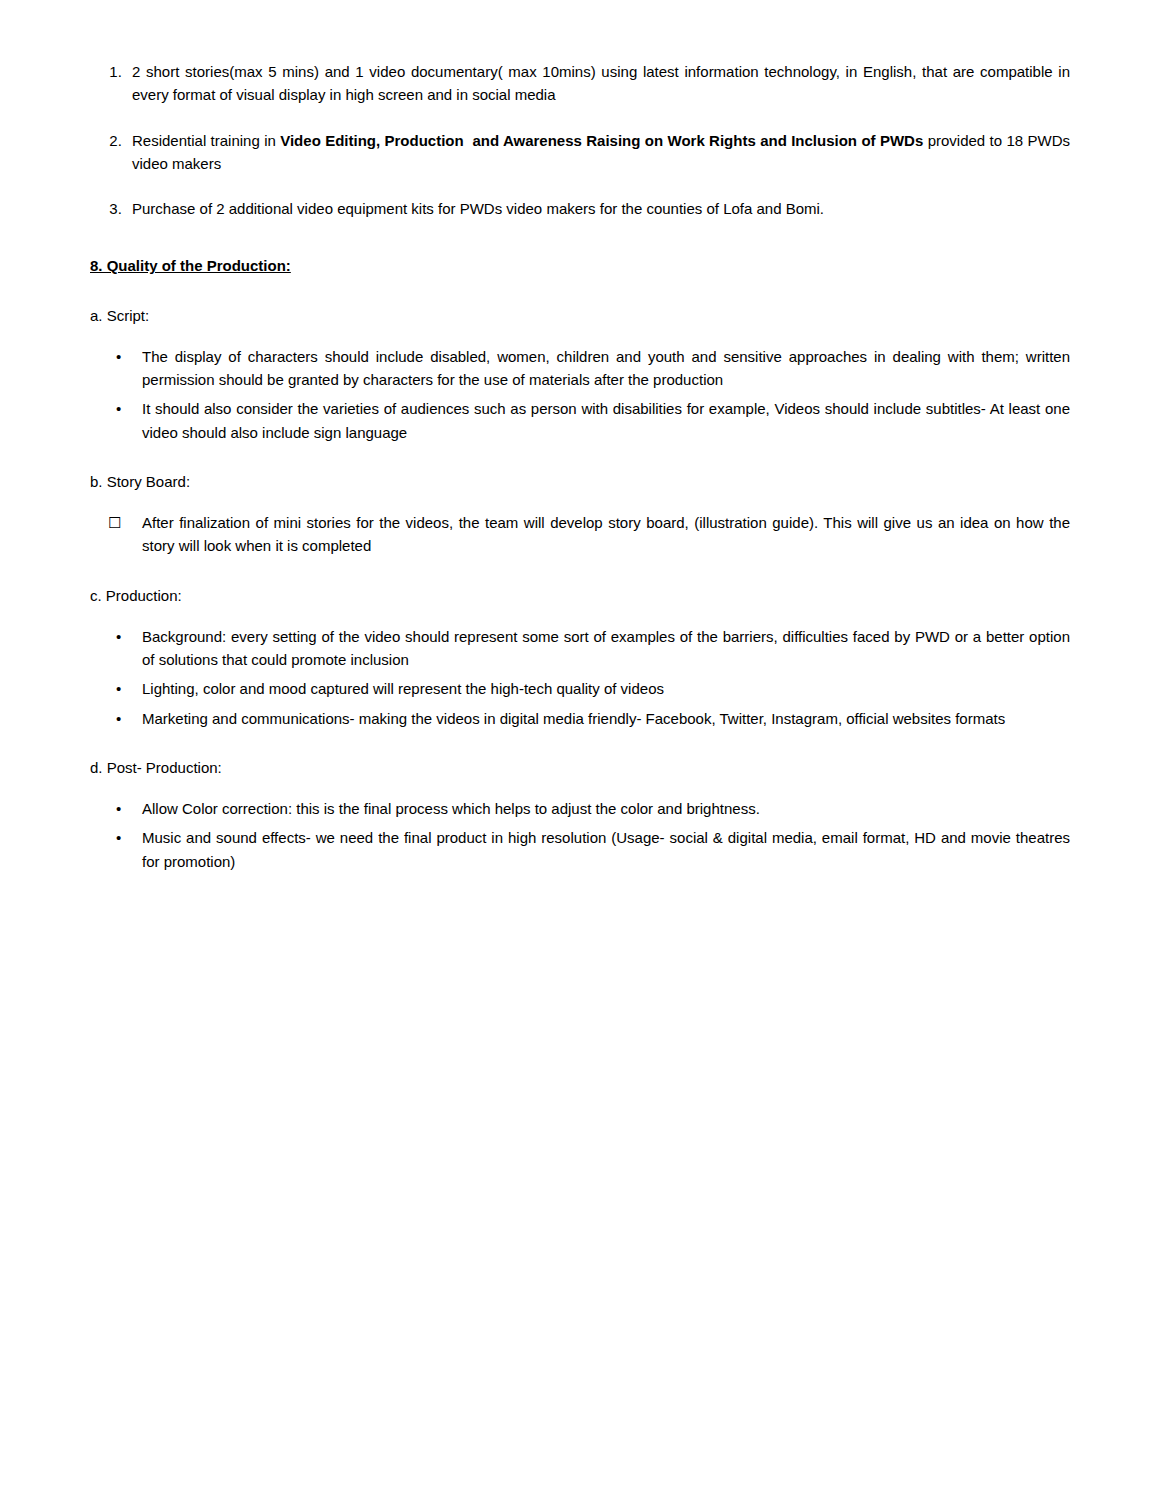2 short stories(max 5 mins) and 1 video documentary( max 10mins) using latest information technology, in English, that are compatible in every format of visual display in high screen and in social media
Residential training in Video Editing, Production and Awareness Raising on Work Rights and Inclusion of PWDs provided to 18 PWDs video makers
Purchase of 2 additional video equipment kits for PWDs video makers for the counties of Lofa and Bomi.
8. Quality of the Production:
a. Script:
The display of characters should include disabled, women, children and youth and sensitive approaches in dealing with them; written permission should be granted by characters for the use of materials after the production
It should also consider the varieties of audiences such as person with disabilities for example, Videos should include subtitles- At least one video should also include sign language
b. Story Board:
After finalization of mini stories for the videos, the team will develop story board, (illustration guide). This will give us an idea on how the story will look when it is completed
c. Production:
Background: every setting of the video should represent some sort of examples of the barriers, difficulties faced by PWD or a better option of solutions that could promote inclusion
Lighting, color and mood captured will represent the high-tech quality of videos
Marketing and communications- making the videos in digital media friendly- Facebook, Twitter, Instagram, official websites formats
d. Post- Production:
Allow Color correction: this is the final process which helps to adjust the color and brightness.
Music and sound effects- we need the final product in high resolution (Usage- social & digital media, email format, HD and movie theatres for promotion)